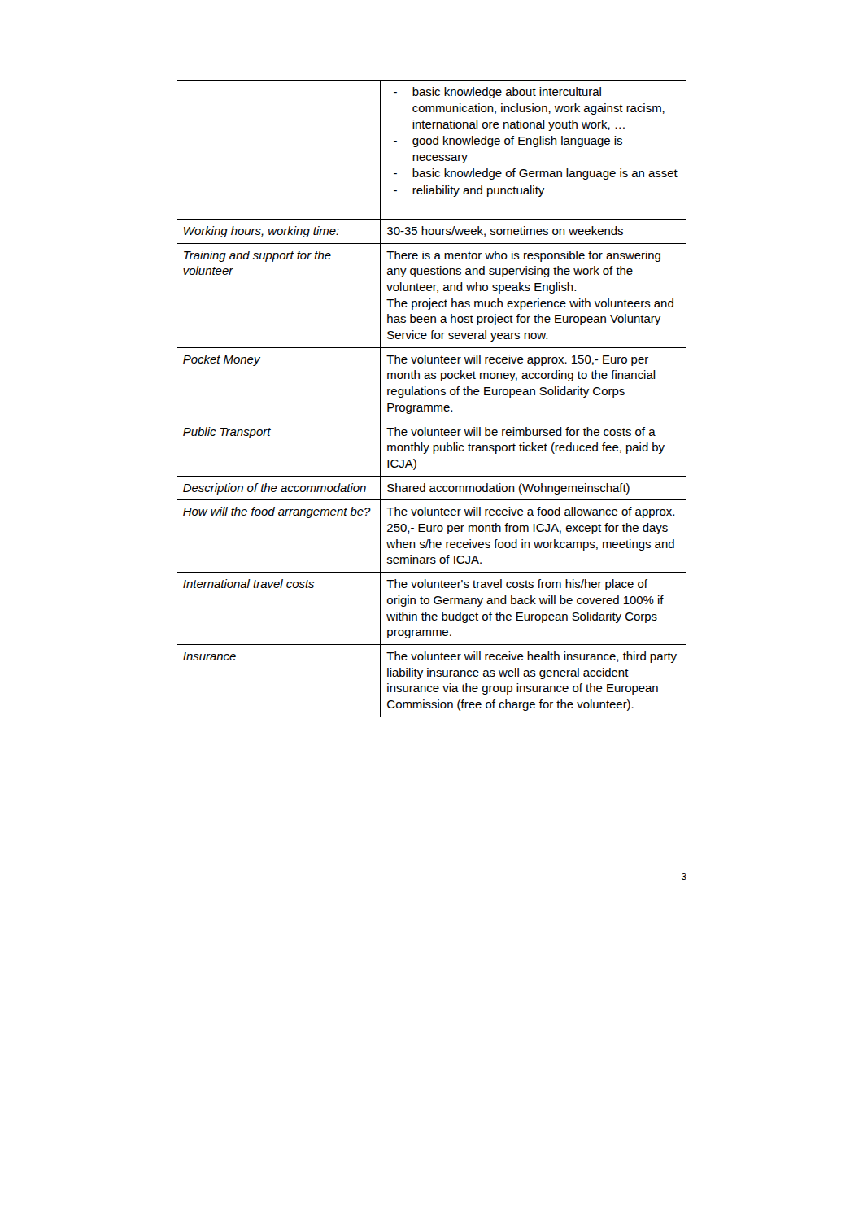| | basic knowledge about intercultural communication, inclusion, work against racism, international ore national youth work, … good knowledge of English language is necessary basic knowledge of German language is an asset reliability and punctuality |
| Working hours, working time: | 30-35 hours/week, sometimes on weekends |
| Training and support for the volunteer | There is a mentor who is responsible for answering any questions and supervising the work of the volunteer, and who speaks English. The project has much experience with volunteers and has been a host project for the European Voluntary Service for several years now. |
| Pocket Money | The volunteer will receive approx. 150,- Euro per month as pocket money, according to the financial regulations of the European Solidarity Corps Programme. |
| Public Transport | The volunteer will be reimbursed for the costs of a monthly public transport ticket (reduced fee, paid by ICJA) |
| Description of the accommodation | Shared accommodation (Wohngemeinschaft) |
| How will the food arrangement be? | The volunteer will receive a food allowance of approx. 250,- Euro per month from ICJA, except for the days when s/he receives food in workcamps, meetings and seminars of ICJA. |
| International travel costs | The volunteer's travel costs from his/her place of origin to Germany and back will be covered 100% if within the budget of the European Solidarity Corps programme. |
| Insurance | The volunteer will receive health insurance, third party liability insurance as well as general accident insurance via the group insurance of the European Commission (free of charge for the volunteer). |
3